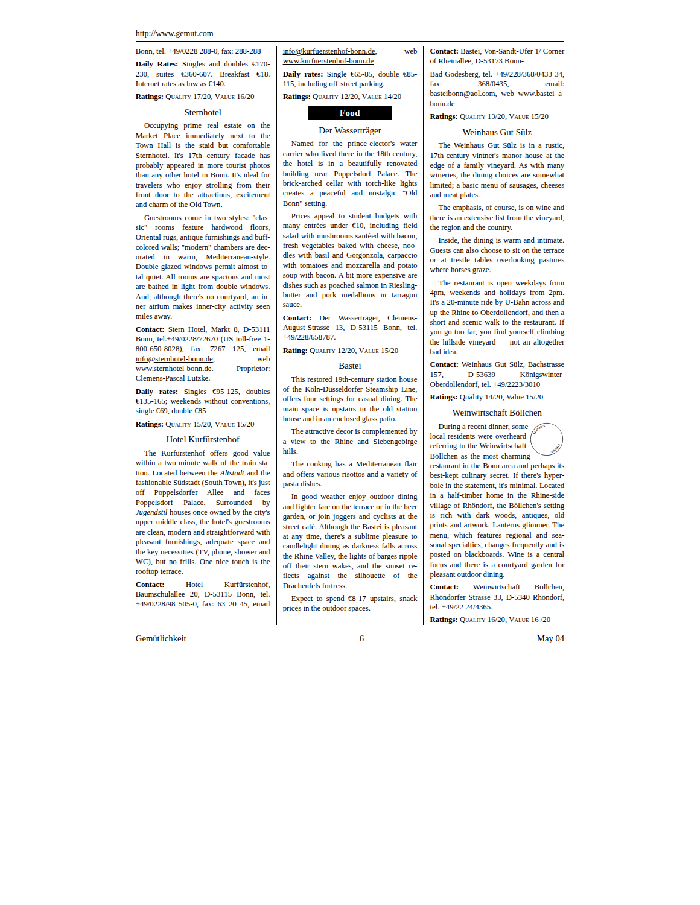http://www.gemut.com
Bonn, tel. +49/0228 288-0, fax: 288-288
Daily Rates: Singles and doubles €170-230, suites €360-607. Breakfast €18. Internet rates as low as €140.
Ratings: Quality 17/20, Value 16/20
Sternhotel
Occupying prime real estate on the Market Place immediately next to the Town Hall is the staid but comfortable Sternhotel. It's 17th century facade has probably appeared in more tourist photos than any other hotel in Bonn. It's ideal for travelers who enjoy strolling from their front door to the attractions, excitement and charm of the Old Town.
Guestrooms come in two styles: "classic" rooms feature hardwood floors, Oriental rugs, antique furnishings and buff-colored walls; "modern" chambers are decorated in warm, Mediterranean-style. Double-glazed windows permit almost total quiet. All rooms are spacious and most are bathed in light from double windows. And, although there's no courtyard, an inner atrium makes inner-city activity seen miles away.
Contact: Stern Hotel, Markt 8, D-53111 Bonn, tel.+49/0228/72670 (US toll-free 1-800-650-8028), fax: 7267 125, email info@sternhotel-bonn.de, web www.sternhotel-bonn.de. Proprietor: Clemens-Pascal Lutzke.
Daily rates: Singles €95-125, doubles €135-165; weekends without conventions, single €69, double €85
Ratings: Quality 15/20, Value 15/20
Hotel Kurfürstenhof
The Kurfürstenhof offers good value within a two-minute walk of the train station. Located between the Altstadt and the fashionable Südstadt (South Town), it's just off Poppelsdorfer Allee and faces Poppelsdorf Palace. Surrounded by Jugendstil houses once owned by the city's upper middle class, the hotel's guestrooms are clean, modern and straightforward with pleasant furnishings, adequate space and the key necessities (TV, phone, shower and WC), but no frills. One nice touch is the rooftop terrace.
Contact: Hotel Kurfürstenhof, Baumschulallee 20, D-53115 Bonn, tel. +49/0228/98 505-0, fax: 63 20 45, email info@kurfuerstenhof-bonn.de, web www.kurfuerstenhof-bonn.de
Daily rates: Single €65-85, double €85-115, including off-street parking.
Ratings: Quality 12/20, Value 14/20
Food
Der Wasserträger
Named for the prince-elector's water carrier who lived there in the 18th century, the hotel is in a beautifully renovated building near Poppelsdorf Palace. The brick-arched cellar with torch-like lights creates a peaceful and nostalgic "Old Bonn" setting.
Prices appeal to student budgets with many entrées under €10, including field salad with mushrooms sautéed with bacon, fresh vegetables baked with cheese, noodles with basil and Gorgonzola, carpaccio with tomatoes and mozzarella and potato soup with bacon. A bit more expensive are dishes such as poached salmon in Riesling-butter and pork medallions in tarragon sauce.
Contact: Der Wasserträger, Clemens-August-Strasse 13, D-53115 Bonn, tel. +49/228/658787.
Rating: Quality 12/20, Value 15/20
Bastei
This restored 19th-century station house of the Köln-Düsseldorfer Steamship Line, offers four settings for casual dining. The main space is upstairs in the old station house and in an enclosed glass patio.
The attractive decor is complemented by a view to the Rhine and Siebengebirge hills.
The cooking has a Mediterranean flair and offers various risottos and a variety of pasta dishes.
In good weather enjoy outdoor dining and lighter fare on the terrace or in the beer garden, or join joggers and cyclists at the street café. Although the Bastei is pleasant at any time, there's a sublime pleasure to candlelight dining as darkness falls across the Rhine Valley, the lights of barges ripple off their stern wakes, and the sunset reflects against the silhouette of the Drachenfels fortress.
Expect to spend €8-17 upstairs, snack prices in the outdoor spaces.
Contact: Bastei, Von-Sandt-Ufer 1/ Corner of Rheinallee, D-53173 Bonn-
Bad Godesberg, tel. +49/228/368/0433 34, fax: 368/0435, email: basteibonn@aol.com, web www.bastei a-bonn.de
Ratings: Quality 13/20, Value 15/20
Weinhaus Gut Sülz
The Weinhaus Gut Sülz is in a rustic, 17th-century vintner's manor house at the edge of a family vineyard. As with many wineries, the dining choices are somewhat limited; a basic menu of sausages, cheeses and meat plates.
The emphasis, of course, is on wine and there is an extensive list from the vineyard, the region and the country.
Inside, the dining is warm and intimate. Guests can also choose to sit on the terrace or at trestle tables overlooking pastures where horses graze.
The restaurant is open weekdays from 4pm, weekends and holidays from 2pm. It's a 20-minute ride by U-Bahn across and up the Rhine to Oberdollendorf, and then a short and scenic walk to the restaurant. If you go too far, you find yourself climbing the hillside vineyard — not an altogether bad idea.
Contact: Weinhaus Gut Sülz, Bachstrasse 157, D-53639 Königswinter-Oberdollendorf, tel. +49/2223/3010
Ratings: Quality 14/20, Value 15/20
Weinwirtschaft Böllchen
EDITOR'S CHOICE
During a recent dinner, some local residents were overheard referring to the Weinwirtschaft Böllchen as the most charming restaurant in the Bonn area and perhaps its best-kept culinary secret. If there's hyperbole in the statement, it's minimal. Located in a half-timber home in the Rhine-side village of Rhöndorf, the Böllchen's setting is rich with dark woods, antiques, old prints and artwork. Lanterns glimmer. The menu, which features regional and seasonal specialties, changes frequently and is posted on blackboards. Wine is a central focus and there is a courtyard garden for pleasant outdoor dining.
Contact: Weinwirtschaft Böllchen, Rhöndorfer Strasse 33, D-5340 Rhöndorf, tel. +49/22 24/4365.
Ratings: Quality 16/20, Value 16 /20
Gemütlichkeit
6
May 04